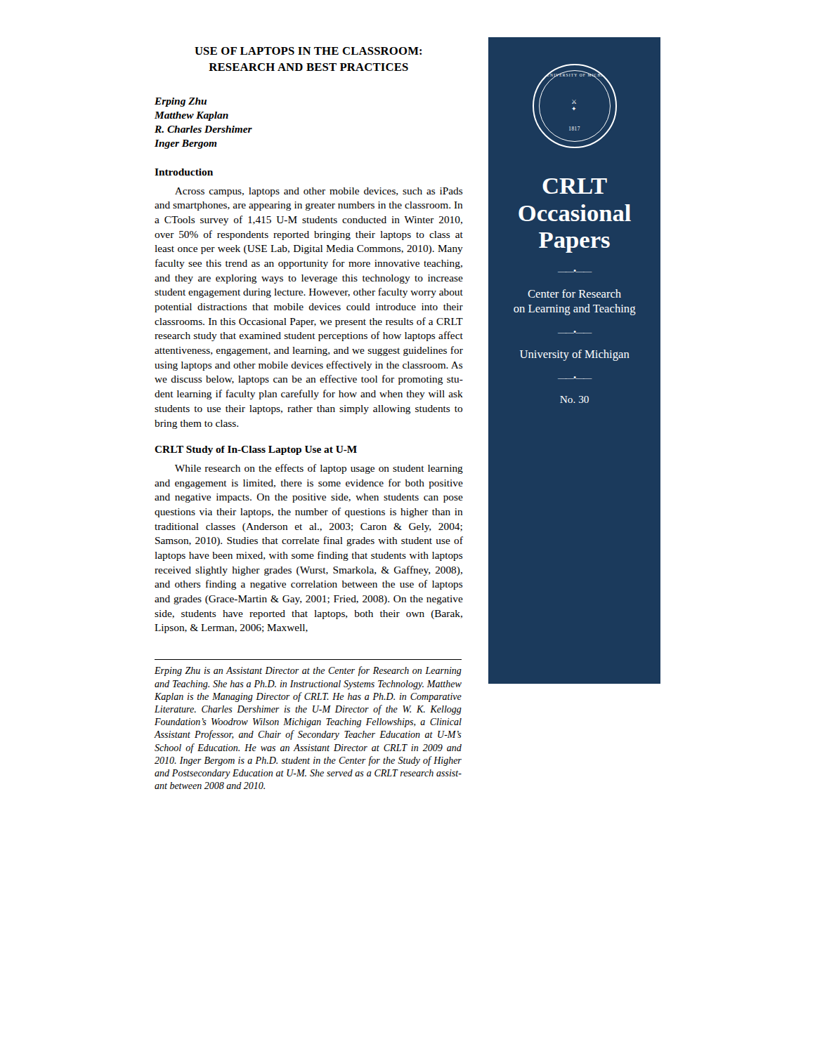Use of Laptops in the Classroom:
Research and Best Practices
Erping Zhu
Matthew Kaplan
R. Charles Dershimer
Inger Bergom
Introduction
Across campus, laptops and other mobile devices, such as iPads and smartphones, are appearing in greater numbers in the classroom. In a CTools survey of 1,415 U-M students conducted in Winter 2010, over 50% of respondents reported bringing their laptops to class at least once per week (USE Lab, Digital Media Commons, 2010). Many faculty see this trend as an opportunity for more innovative teaching, and they are exploring ways to leverage this technology to increase student engagement during lecture. However, other faculty worry about potential distractions that mobile devices could introduce into their classrooms. In this Occasional Paper, we present the results of a CRLT research study that examined student perceptions of how laptops affect attentiveness, engagement, and learning, and we suggest guidelines for using laptops and other mobile devices effectively in the classroom. As we discuss below, laptops can be an effective tool for promoting student learning if faculty plan carefully for how and when they will ask students to use their laptops, rather than simply allowing students to bring them to class.
CRLT Study of In-Class Laptop Use at U-M
While research on the effects of laptop usage on student learning and engagement is limited, there is some evidence for both positive and negative impacts. On the positive side, when students can pose questions via their laptops, the number of questions is higher than in traditional classes (Anderson et al., 2003; Caron & Gely, 2004; Samson, 2010). Studies that correlate final grades with student use of laptops have been mixed, with some finding that students with laptops received slightly higher grades (Wurst, Smarkola, & Gaffney, 2008), and others finding a negative correlation between the use of laptops and grades (Grace-Martin & Gay, 2001; Fried, 2008). On the negative side, students have reported that laptops, both their own (Barak, Lipson, & Lerman, 2006; Maxwell,
Erping Zhu is an Assistant Director at the Center for Research on Learning and Teaching. She has a Ph.D. in Instructional Systems Technology. Matthew Kaplan is the Managing Director of CRLT. He has a Ph.D. in Comparative Literature. Charles Dershimer is the U-M Director of the W. K. Kellogg Foundation’s Woodrow Wilson Michigan Teaching Fellowships, a Clinical Assistant Professor, and Chair of Secondary Teacher Education at U-M’s School of Education. He was an Assistant Director at CRLT in 2009 and 2010. Inger Bergom is a Ph.D. student in the Center for the Study of Higher and Postsecondary Education at U-M. She served as a CRLT research assistant between 2008 and 2010.
THE UNIVERSITY OF MICHIGAN
⚔
✦
1817
CRLT
Occasional
Papers
Center for Research
on Learning and Teaching
University of Michigan
No. 30